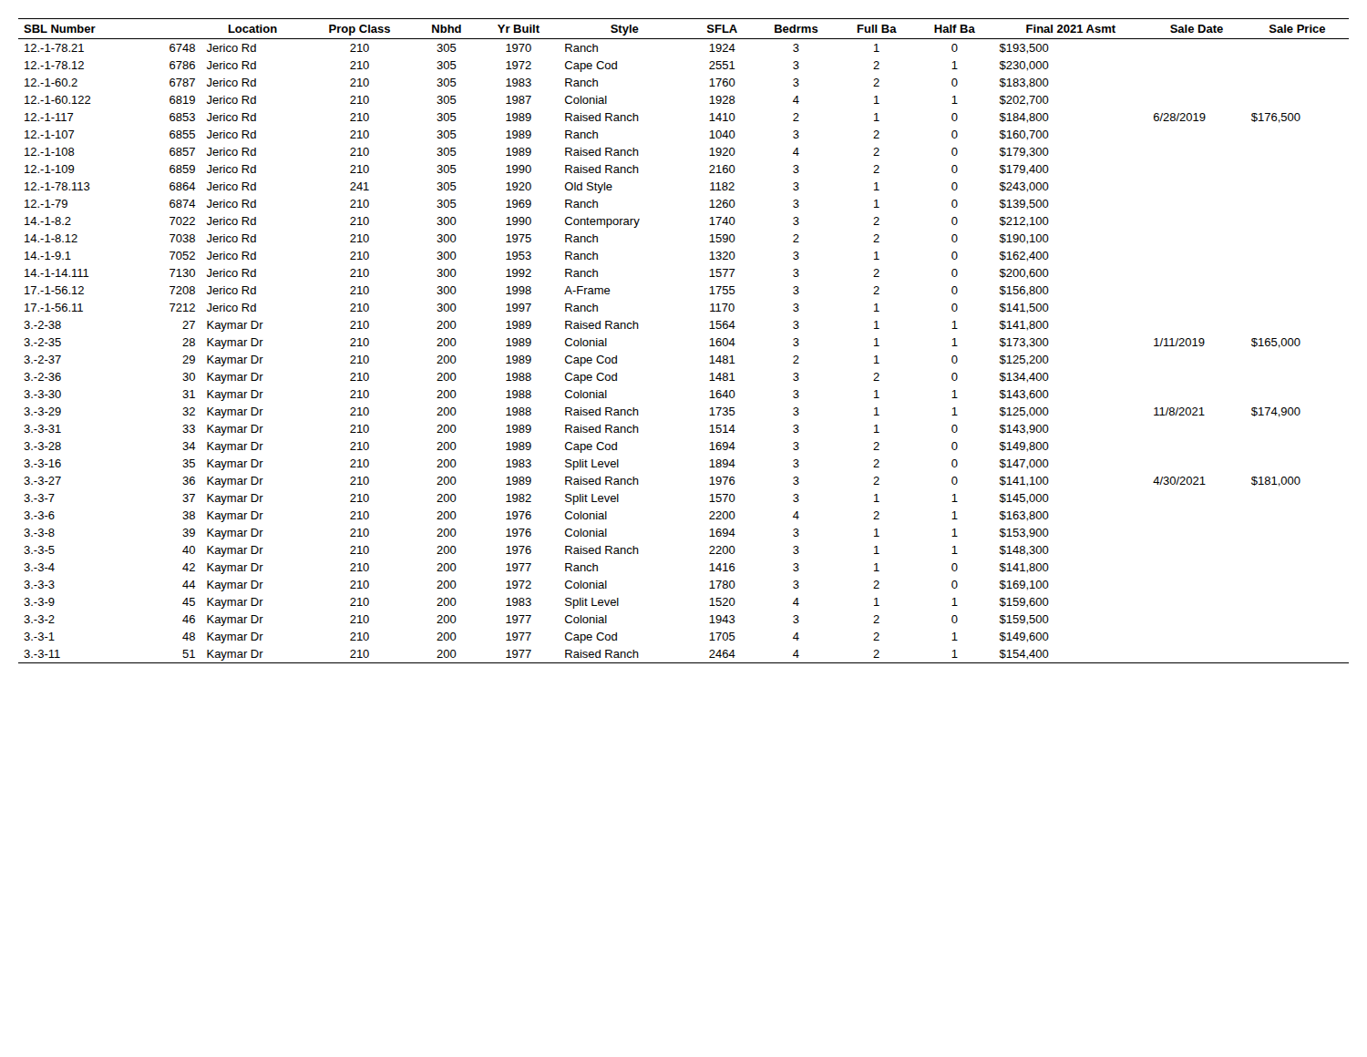| SBL Number | | Location | Prop Class | Nbhd | Yr Built | Style | SFLA | Bedrms | Full Ba | Half Ba | Final 2021 Asmt | Sale Date | Sale Price |
| --- | --- | --- | --- | --- | --- | --- | --- | --- | --- | --- | --- | --- | --- |
| 12.-1-78.21 | 6748 | Jerico Rd | 210 | 305 | 1970 | Ranch | 1924 | 3 | 1 | 0 | $193,500 | | |
| 12.-1-78.12 | 6786 | Jerico Rd | 210 | 305 | 1972 | Cape Cod | 2551 | 3 | 2 | 1 | $230,000 | | |
| 12.-1-60.2 | 6787 | Jerico Rd | 210 | 305 | 1983 | Ranch | 1760 | 3 | 2 | 0 | $183,800 | | |
| 12.-1-60.122 | 6819 | Jerico Rd | 210 | 305 | 1987 | Colonial | 1928 | 4 | 1 | 1 | $202,700 | | |
| 12.-1-117 | 6853 | Jerico Rd | 210 | 305 | 1989 | Raised Ranch | 1410 | 2 | 1 | 0 | $184,800 | 6/28/2019 | $176,500 |
| 12.-1-107 | 6855 | Jerico Rd | 210 | 305 | 1989 | Ranch | 1040 | 3 | 2 | 0 | $160,700 | | |
| 12.-1-108 | 6857 | Jerico Rd | 210 | 305 | 1989 | Raised Ranch | 1920 | 4 | 2 | 0 | $179,300 | | |
| 12.-1-109 | 6859 | Jerico Rd | 210 | 305 | 1990 | Raised Ranch | 2160 | 3 | 2 | 0 | $179,400 | | |
| 12.-1-78.113 | 6864 | Jerico Rd | 241 | 305 | 1920 | Old Style | 1182 | 3 | 1 | 0 | $243,000 | | |
| 12.-1-79 | 6874 | Jerico Rd | 210 | 305 | 1969 | Ranch | 1260 | 3 | 1 | 0 | $139,500 | | |
| 14.-1-8.2 | 7022 | Jerico Rd | 210 | 300 | 1990 | Contemporary | 1740 | 3 | 2 | 0 | $212,100 | | |
| 14.-1-8.12 | 7038 | Jerico Rd | 210 | 300 | 1975 | Ranch | 1590 | 2 | 2 | 0 | $190,100 | | |
| 14.-1-9.1 | 7052 | Jerico Rd | 210 | 300 | 1953 | Ranch | 1320 | 3 | 1 | 0 | $162,400 | | |
| 14.-1-14.111 | 7130 | Jerico Rd | 210 | 300 | 1992 | Ranch | 1577 | 3 | 2 | 0 | $200,600 | | |
| 17.-1-56.12 | 7208 | Jerico Rd | 210 | 300 | 1998 | A-Frame | 1755 | 3 | 2 | 0 | $156,800 | | |
| 17.-1-56.11 | 7212 | Jerico Rd | 210 | 300 | 1997 | Ranch | 1170 | 3 | 1 | 0 | $141,500 | | |
| 3.-2-38 | 27 | Kaymar Dr | 210 | 200 | 1989 | Raised Ranch | 1564 | 3 | 1 | 1 | $141,800 | | |
| 3.-2-35 | 28 | Kaymar Dr | 210 | 200 | 1989 | Colonial | 1604 | 3 | 1 | 1 | $173,300 | 1/11/2019 | $165,000 |
| 3.-2-37 | 29 | Kaymar Dr | 210 | 200 | 1989 | Cape Cod | 1481 | 2 | 1 | 0 | $125,200 | | |
| 3.-2-36 | 30 | Kaymar Dr | 210 | 200 | 1988 | Cape Cod | 1481 | 3 | 2 | 0 | $134,400 | | |
| 3.-3-30 | 31 | Kaymar Dr | 210 | 200 | 1988 | Colonial | 1640 | 3 | 1 | 1 | $143,600 | | |
| 3.-3-29 | 32 | Kaymar Dr | 210 | 200 | 1988 | Raised Ranch | 1735 | 3 | 1 | 1 | $125,000 | 11/8/2021 | $174,900 |
| 3.-3-31 | 33 | Kaymar Dr | 210 | 200 | 1989 | Raised Ranch | 1514 | 3 | 1 | 0 | $143,900 | | |
| 3.-3-28 | 34 | Kaymar Dr | 210 | 200 | 1989 | Cape Cod | 1694 | 3 | 2 | 0 | $149,800 | | |
| 3.-3-16 | 35 | Kaymar Dr | 210 | 200 | 1983 | Split Level | 1894 | 3 | 2 | 0 | $147,000 | | |
| 3.-3-27 | 36 | Kaymar Dr | 210 | 200 | 1989 | Raised Ranch | 1976 | 3 | 2 | 0 | $141,100 | 4/30/2021 | $181,000 |
| 3.-3-7 | 37 | Kaymar Dr | 210 | 200 | 1982 | Split Level | 1570 | 3 | 1 | 1 | $145,000 | | |
| 3.-3-6 | 38 | Kaymar Dr | 210 | 200 | 1976 | Colonial | 2200 | 4 | 2 | 1 | $163,800 | | |
| 3.-3-8 | 39 | Kaymar Dr | 210 | 200 | 1976 | Colonial | 1694 | 3 | 1 | 1 | $153,900 | | |
| 3.-3-5 | 40 | Kaymar Dr | 210 | 200 | 1976 | Raised Ranch | 2200 | 3 | 1 | 1 | $148,300 | | |
| 3.-3-4 | 42 | Kaymar Dr | 210 | 200 | 1977 | Ranch | 1416 | 3 | 1 | 0 | $141,800 | | |
| 3.-3-3 | 44 | Kaymar Dr | 210 | 200 | 1972 | Colonial | 1780 | 3 | 2 | 0 | $169,100 | | |
| 3.-3-9 | 45 | Kaymar Dr | 210 | 200 | 1983 | Split Level | 1520 | 4 | 1 | 1 | $159,600 | | |
| 3.-3-2 | 46 | Kaymar Dr | 210 | 200 | 1977 | Colonial | 1943 | 3 | 2 | 0 | $159,500 | | |
| 3.-3-1 | 48 | Kaymar Dr | 210 | 200 | 1977 | Cape Cod | 1705 | 4 | 2 | 1 | $149,600 | | |
| 3.-3-11 | 51 | Kaymar Dr | 210 | 200 | 1977 | Raised Ranch | 2464 | 4 | 2 | 1 | $154,400 | | |